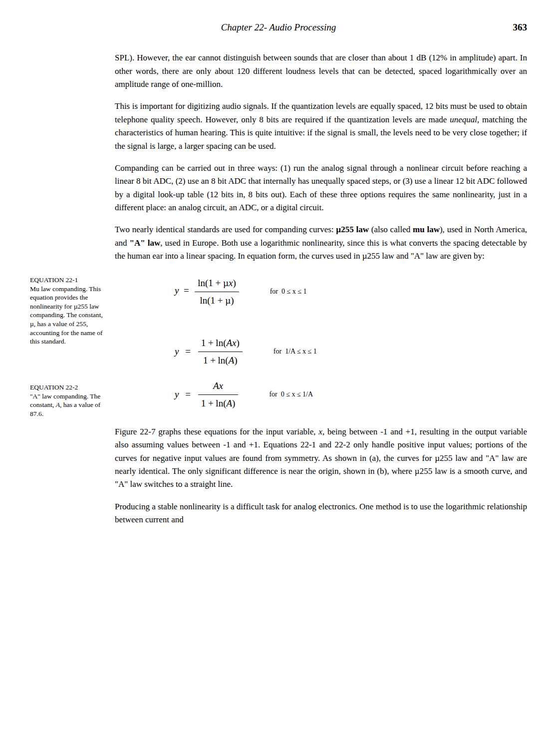Chapter 22- Audio Processing 363
SPL). However, the ear cannot distinguish between sounds that are closer than about 1 dB (12% in amplitude) apart. In other words, there are only about 120 different loudness levels that can be detected, spaced logarithmically over an amplitude range of one-million.
This is important for digitizing audio signals. If the quantization levels are equally spaced, 12 bits must be used to obtain telephone quality speech. However, only 8 bits are required if the quantization levels are made unequal, matching the characteristics of human hearing. This is quite intuitive: if the signal is small, the levels need to be very close together; if the signal is large, a larger spacing can be used.
Companding can be carried out in three ways: (1) run the analog signal through a nonlinear circuit before reaching a linear 8 bit ADC, (2) use an 8 bit ADC that internally has unequally spaced steps, or (3) use a linear 12 bit ADC followed by a digital look-up table (12 bits in, 8 bits out). Each of these three options requires the same nonlinearity, just in a different place: an analog circuit, an ADC, or a digital circuit.
Two nearly identical standards are used for companding curves: µ255 law (also called mu law), used in North America, and "A" law, used in Europe. Both use a logarithmic nonlinearity, since this is what converts the spacing detectable by the human ear into a linear spacing. In equation form, the curves used in µ255 law and "A" law are given by:
EQUATION 22-1 Mu law companding. This equation provides the nonlinearity for µ255 law companding. The constant, µ, has a value of 255, accounting for the name of this standard.
y = ln(1 + µx) ln(1 + µ)
for 0 ≤ x ≤ 1
EQUATION 22-2 "A" law companding. The constant, A, has a value of 87.6.
y = 1 + ln(Ax) 1 + ln(A)
for 1/A ≤ x ≤ 1
y = Ax 1 + ln(A)
for 0 ≤ x ≤ 1/A
Figure 22-7 graphs these equations for the input variable, x, being between -1 and +1, resulting in the output variable also assuming values between -1 and +1. Equations 22-1 and 22-2 only handle positive input values; portions of the curves for negative input values are found from symmetry. As shown in (a), the curves for µ255 law and "A" law are nearly identical. The only significant difference is near the origin, shown in (b), where µ255 law is a smooth curve, and "A" law switches to a straight line.
Producing a stable nonlinearity is a difficult task for analog electronics. One method is to use the logarithmic relationship between current and